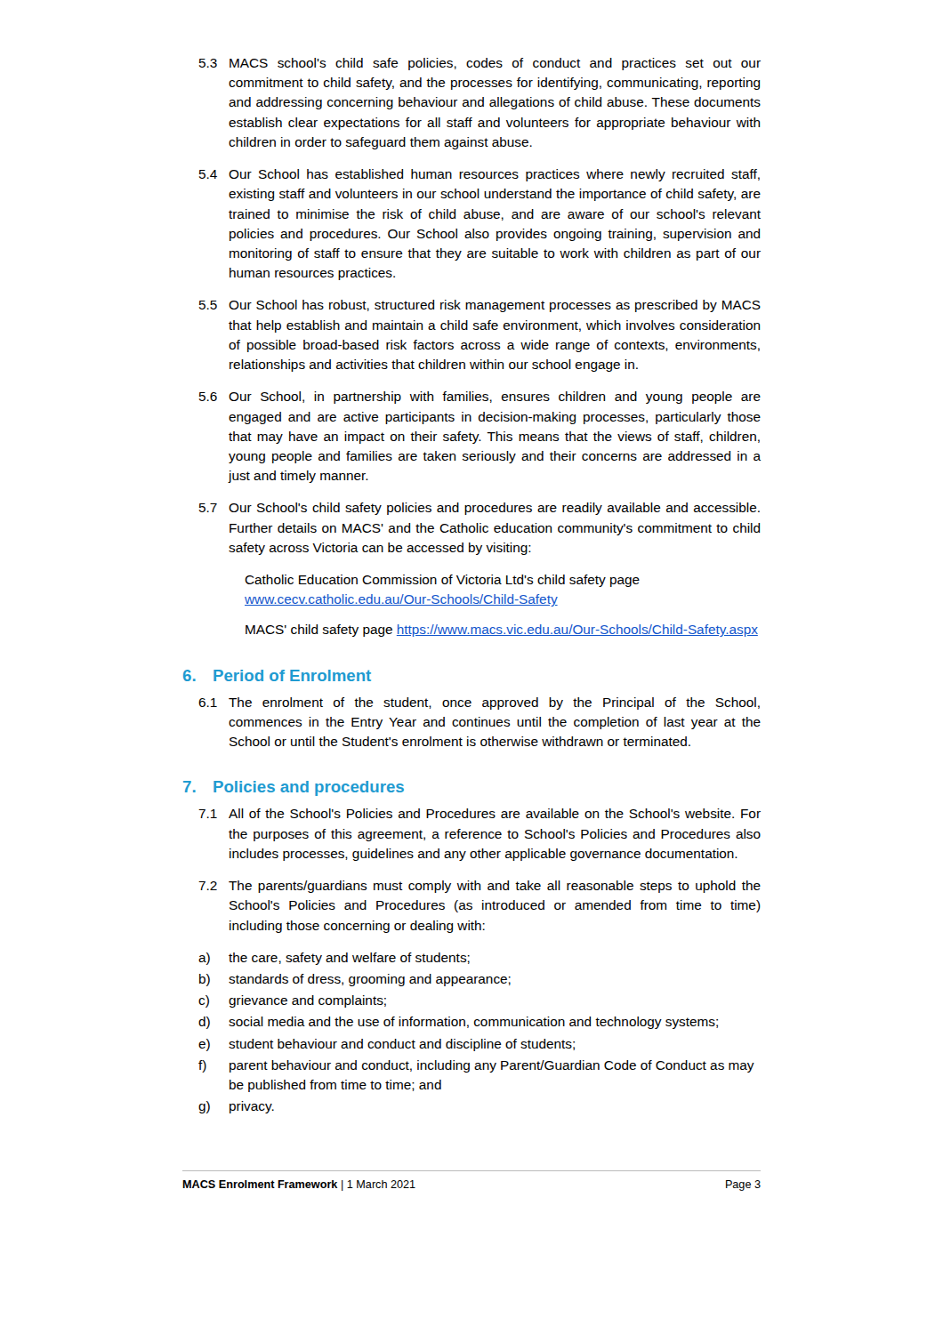5.3
MACS school's child safe policies, codes of conduct and practices set out our commitment to child safety, and the processes for identifying, communicating, reporting and addressing concerning behaviour and allegations of child abuse. These documents establish clear expectations for all staff and volunteers for appropriate behaviour with children in order to safeguard them against abuse.
5.4
Our School has established human resources practices where newly recruited staff, existing staff and volunteers in our school understand the importance of child safety, are trained to minimise the risk of child abuse, and are aware of our school's relevant policies and procedures. Our School also provides ongoing training, supervision and monitoring of staff to ensure that they are suitable to work with children as part of our human resources practices.
5.5
Our School has robust, structured risk management processes as prescribed by MACS that help establish and maintain a child safe environment, which involves consideration of possible broad-based risk factors across a wide range of contexts, environments, relationships and activities that children within our school engage in.
5.6
Our School, in partnership with families, ensures children and young people are engaged and are active participants in decision-making processes, particularly those that may have an impact on their safety. This means that the views of staff, children, young people and families are taken seriously and their concerns are addressed in a just and timely manner.
5.7
Our School's child safety policies and procedures are readily available and accessible. Further details on MACS' and the Catholic education community's commitment to child safety across Victoria can be accessed by visiting:
Catholic Education Commission of Victoria Ltd's child safety page
www.cecv.catholic.edu.au/Our-Schools/Child-Safety
MACS' child safety page https://www.macs.vic.edu.au/Our-Schools/Child-Safety.aspx
6. Period of Enrolment
6.1
The enrolment of the student, once approved by the Principal of the School, commences in the Entry Year and continues until the completion of last year at the School or until the Student's enrolment is otherwise withdrawn or terminated.
7. Policies and procedures
7.1
All of the School's Policies and Procedures are available on the School's website. For the purposes of this agreement, a reference to School's Policies and Procedures also includes processes, guidelines and any other applicable governance documentation.
7.2
The parents/guardians must comply with and take all reasonable steps to uphold the School's Policies and Procedures (as introduced or amended from time to time) including those concerning or dealing with:
a)
the care, safety and welfare of students;
b)
standards of dress, grooming and appearance;
c)
grievance and complaints;
d)
social media and the use of information, communication and technology systems;
e)
student behaviour and conduct and discipline of students;
f)
parent behaviour and conduct, including any Parent/Guardian Code of Conduct as may be published from time to time; and
g)
privacy.
MACS Enrolment Framework | 1 March 2021
Page 3